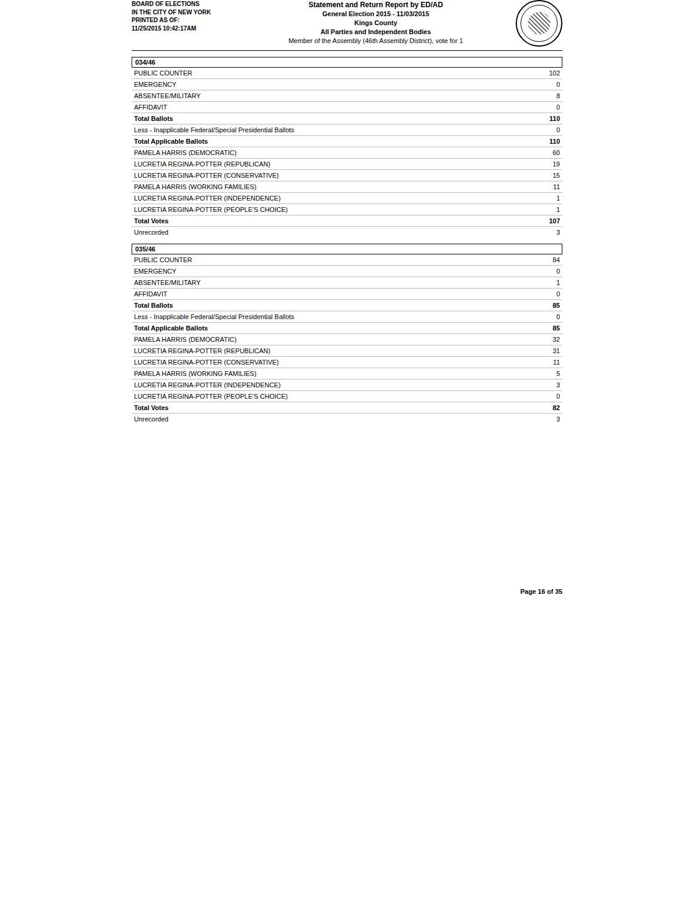BOARD OF ELECTIONS
IN THE CITY OF NEW YORK
PRINTED AS OF:
11/25/2015 10:42:17AM
Statement and Return Report by ED/AD
General Election 2015 - 11/03/2015
Kings County
All Parties and Independent Bodies
Member of the Assembly (46th Assembly District), vote for 1
034/46
| PUBLIC COUNTER | 102 |
| EMERGENCY | 0 |
| ABSENTEE/MILITARY | 8 |
| AFFIDAVIT | 0 |
| Total Ballots | 110 |
| Less - Inapplicable Federal/Special Presidential Ballots | 0 |
| Total Applicable Ballots | 110 |
| PAMELA HARRIS (DEMOCRATIC) | 60 |
| LUCRETIA REGINA-POTTER (REPUBLICAN) | 19 |
| LUCRETIA REGINA-POTTER (CONSERVATIVE) | 15 |
| PAMELA HARRIS (WORKING FAMILIES) | 11 |
| LUCRETIA REGINA-POTTER (INDEPENDENCE) | 1 |
| LUCRETIA REGINA-POTTER (PEOPLE'S CHOICE) | 1 |
| Total Votes | 107 |
| Unrecorded | 3 |
035/46
| PUBLIC COUNTER | 84 |
| EMERGENCY | 0 |
| ABSENTEE/MILITARY | 1 |
| AFFIDAVIT | 0 |
| Total Ballots | 85 |
| Less - Inapplicable Federal/Special Presidential Ballots | 0 |
| Total Applicable Ballots | 85 |
| PAMELA HARRIS (DEMOCRATIC) | 32 |
| LUCRETIA REGINA-POTTER (REPUBLICAN) | 31 |
| LUCRETIA REGINA-POTTER (CONSERVATIVE) | 11 |
| PAMELA HARRIS (WORKING FAMILIES) | 5 |
| LUCRETIA REGINA-POTTER (INDEPENDENCE) | 3 |
| LUCRETIA REGINA-POTTER (PEOPLE'S CHOICE) | 0 |
| Total Votes | 82 |
| Unrecorded | 3 |
Page 16 of 35